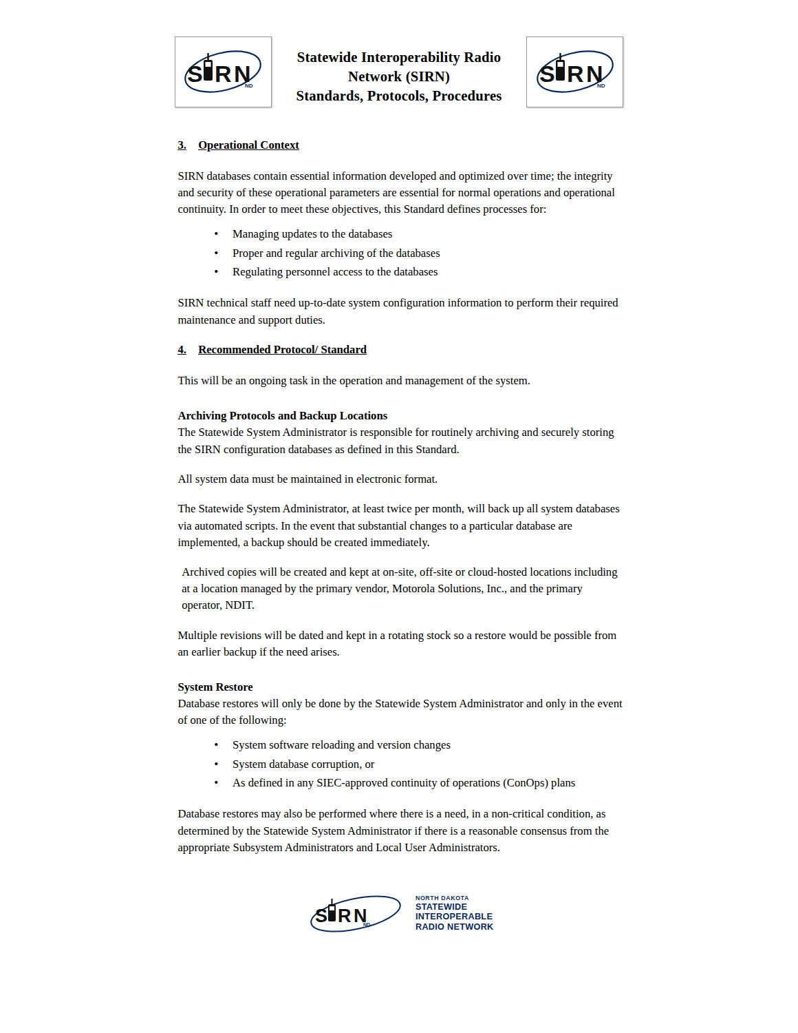S R N ND
Statewide Interoperability Radio Network (SIRN)
Standards, Protocols, Procedures
S R N ND
3. Operational Context
SIRN databases contain essential information developed and optimized over time; the integrity and security of these operational parameters are essential for normal operations and operational continuity. In order to meet these objectives, this Standard defines processes for:
Managing updates to the databases
Proper and regular archiving of the databases
Regulating personnel access to the databases
SIRN technical staff need up-to-date system configuration information to perform their required maintenance and support duties.
4. Recommended Protocol/ Standard
This will be an ongoing task in the operation and management of the system.
Archiving Protocols and Backup Locations
The Statewide System Administrator is responsible for routinely archiving and securely storing the SIRN configuration databases as defined in this Standard.
All system data must be maintained in electronic format.
The Statewide System Administrator, at least twice per month, will back up all system databases via automated scripts. In the event that substantial changes to a particular database are implemented, a backup should be created immediately.
Archived copies will be created and kept at on-site, off-site or cloud-hosted locations including at a location managed by the primary vendor, Motorola Solutions, Inc., and the primary operator, NDIT.
Multiple revisions will be dated and kept in a rotating stock so a restore would be possible from an earlier backup if the need arises.
System Restore
Database restores will only be done by the Statewide System Administrator and only in the event of one of the following:
System software reloading and version changes
System database corruption, or
As defined in any SIEC-approved continuity of operations (ConOps) plans
Database restores may also be performed where there is a need, in a non-critical condition, as determined by the Statewide System Administrator if there is a reasonable consensus from the appropriate Subsystem Administrators and Local User Administrators.
S R N ND
NORTH DAKOTA
STATEWIDE
INTEROPERABLE
RADIO NETWORK